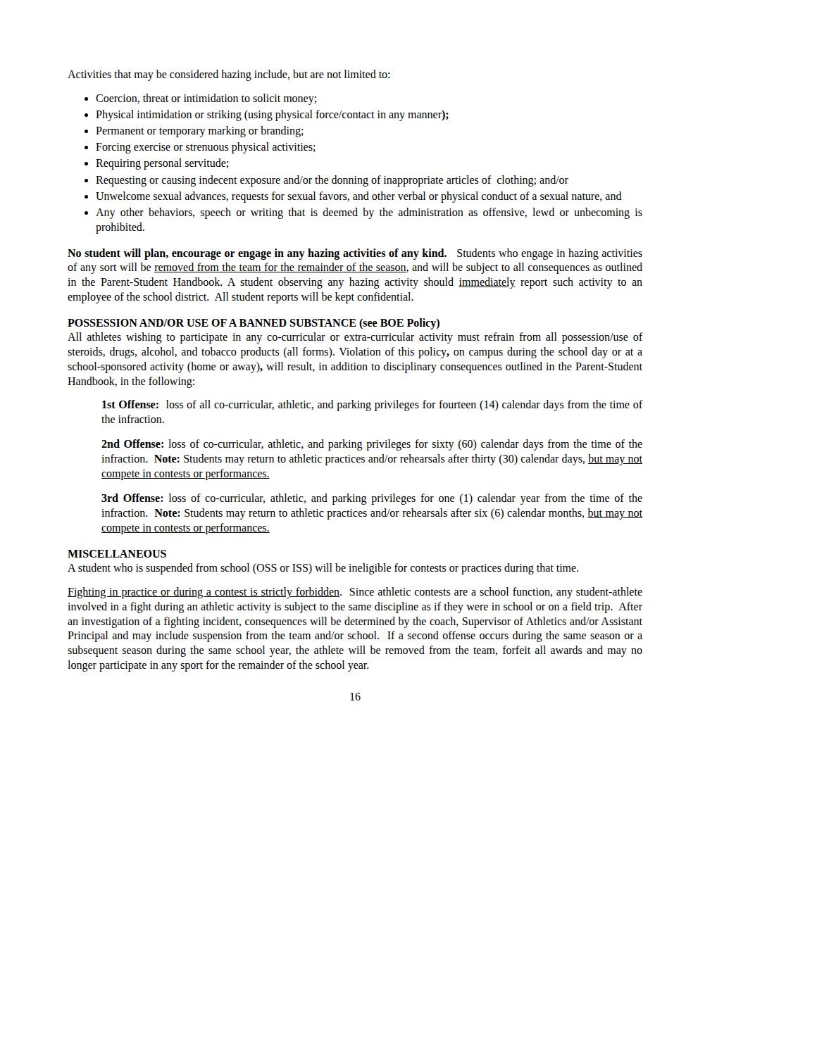Activities that may be considered hazing include, but are not limited to:
Coercion, threat or intimidation to solicit money;
Physical intimidation or striking (using physical force/contact in any manner);
Permanent or temporary marking or branding;
Forcing exercise or strenuous physical activities;
Requiring personal servitude;
Requesting or causing indecent exposure and/or the donning of inappropriate articles of clothing; and/or
Unwelcome sexual advances, requests for sexual favors, and other verbal or physical conduct of a sexual nature, and
Any other behaviors, speech or writing that is deemed by the administration as offensive, lewd or unbecoming is prohibited.
No student will plan, encourage or engage in any hazing activities of any kind. Students who engage in hazing activities of any sort will be removed from the team for the remainder of the season, and will be subject to all consequences as outlined in the Parent-Student Handbook. A student observing any hazing activity should immediately report such activity to an employee of the school district. All student reports will be kept confidential.
POSSESSION AND/OR USE OF A BANNED SUBSTANCE (see BOE Policy)
All athletes wishing to participate in any co-curricular or extra-curricular activity must refrain from all possession/use of steroids, drugs, alcohol, and tobacco products (all forms). Violation of this policy, on campus during the school day or at a school-sponsored activity (home or away), will result, in addition to disciplinary consequences outlined in the Parent-Student Handbook, in the following:
1st Offense: loss of all co-curricular, athletic, and parking privileges for fourteen (14) calendar days from the time of the infraction.
2nd Offense: loss of co-curricular, athletic, and parking privileges for sixty (60) calendar days from the time of the infraction. Note: Students may return to athletic practices and/or rehearsals after thirty (30) calendar days, but may not compete in contests or performances.
3rd Offense: loss of co-curricular, athletic, and parking privileges for one (1) calendar year from the time of the infraction. Note: Students may return to athletic practices and/or rehearsals after six (6) calendar months, but may not compete in contests or performances.
MISCELLANEOUS
A student who is suspended from school (OSS or ISS) will be ineligible for contests or practices during that time.
Fighting in practice or during a contest is strictly forbidden. Since athletic contests are a school function, any student-athlete involved in a fight during an athletic activity is subject to the same discipline as if they were in school or on a field trip. After an investigation of a fighting incident, consequences will be determined by the coach, Supervisor of Athletics and/or Assistant Principal and may include suspension from the team and/or school. If a second offense occurs during the same season or a subsequent season during the same school year, the athlete will be removed from the team, forfeit all awards and may no longer participate in any sport for the remainder of the school year.
16